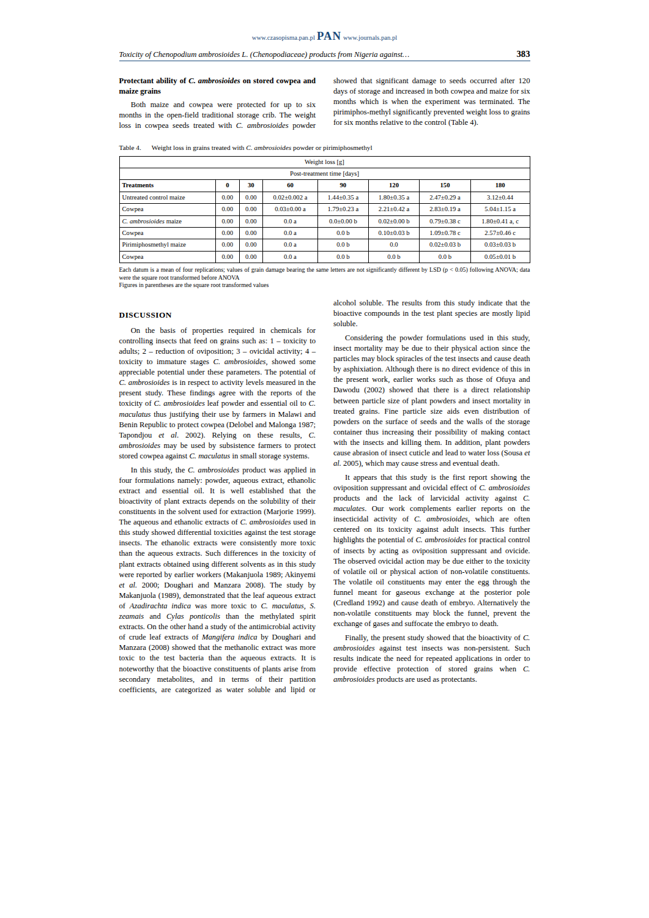www.czasopisma.pan.pl PAN www.journals.pan.pl
Toxicity of Chenopodium ambrosioides L. (Chenopodiaceae) products from Nigeria against… 383
Protectant ability of C. ambrosioides on stored cowpea and maize grains
Both maize and cowpea were protected for up to six months in the open-field traditional storage crib. The weight loss in cowpea seeds treated with C. ambrosioides powder showed that significant damage to seeds occurred after 120 days of storage and increased in both cowpea and maize for six months which is when the experiment was terminated. The pirimiphos-methyl significantly prevented weight loss to grains for six months relative to the control (Table 4).
Table 4. Weight loss in grains treated with C. ambrosioides powder or pirimiphosmethyl
| Weight loss [g] |
| Post-treatment time [days] |
| Treatments | 0 | 30 | 60 | 90 | 120 | 150 | 180 |
| Untreated control maize | 0.00 | 0.00 | 0.02±0.002 a | 1.44±0.35 a | 1.80±0.35 a | 2.47±0.29 a | 3.12±0.44 |
| Cowpea | 0.00 | 0.00 | 0.03±0.00 a | 1.79±0.23 a | 2.21±0.42 a | 2.83±0.19 a | 5.04±1.15 a |
| C. ambrosioides maize | 0.00 | 0.00 | 0.0 a | 0.0±0.00 b | 0.02±0.00 b | 0.79±0.38 c | 1.80±0.41 a, c |
| Cowpea | 0.00 | 0.00 | 0.0 a | 0.0 b | 0.10±0.03 b | 1.09±0.78 c | 2.57±0.46 c |
| Pirimiphosmethyl maize | 0.00 | 0.00 | 0.0 a | 0.0 b | 0.0 | 0.02±0.03 b | 0.03±0.03 b |
| Cowpea | 0.00 | 0.00 | 0.0 a | 0.0 b | 0.0 b | 0.0 b | 0.05±0.01 b |
Each datum is a mean of four replications; values of grain damage bearing the same letters are not significantly different by LSD (p < 0.05) following ANOVA; data were the square root transformed before ANOVA
Figures in parentheses are the square root transformed values
DISCUSSION
On the basis of properties required in chemicals for controlling insects that feed on grains such as: 1 – toxicity to adults; 2 – reduction of oviposition; 3 – ovicidal activity; 4 – toxicity to immature stages C. ambrosioides, showed some appreciable potential under these parameters. The potential of C. ambrosioides is in respect to activity levels measured in the present study. These findings agree with the reports of the toxicity of C. ambrosioides leaf powder and essential oil to C. maculatus thus justifying their use by farmers in Malawi and Benin Republic to protect cowpea (Delobel and Malonga 1987; Tapondjou et al. 2002). Relying on these results, C. ambrosioides may be used by subsistence farmers to protect stored cowpea against C. maculatus in small storage systems.
In this study, the C. ambrosioides product was applied in four formulations namely: powder, aqueous extract, ethanolic extract and essential oil. It is well established that the bioactivity of plant extracts depends on the solubility of their constituents in the solvent used for extraction (Marjorie 1999). The aqueous and ethanolic extracts of C. ambrosioides used in this study showed differential toxicities against the test storage insects. The ethanolic extracts were consistently more toxic than the aqueous extracts. Such differences in the toxicity of plant extracts obtained using different solvents as in this study were reported by earlier workers (Makanjuola 1989; Akinyemi et al. 2000; Doughari and Manzara 2008). The study by Makanjuola (1989), demonstrated that the leaf aqueous extract of Azadirachta indica was more toxic to C. maculatus, S. zeamais and Cylas ponticolis than the methylated spirit extracts. On the other hand a study of the antimicrobial activity of crude leaf extracts of Mangifera indica by Doughari and Manzara (2008) showed that the methanolic extract was more toxic to the test bacteria than the aqueous extracts. It is noteworthy that the bioactive constituents of plants arise from secondary metabolites, and in terms of their partition coefficients, are categorized as water soluble and lipid or alcohol soluble. The results from this study indicate that the bioactive compounds in the test plant species are mostly lipid soluble.
Considering the powder formulations used in this study, insect mortality may be due to their physical action since the particles may block spiracles of the test insects and cause death by asphixiation. Although there is no direct evidence of this in the present work, earlier works such as those of Ofuya and Dawodu (2002) showed that there is a direct relationship between particle size of plant powders and insect mortality in treated grains. Fine particle size aids even distribution of powders on the surface of seeds and the walls of the storage container thus increasing their possibility of making contact with the insects and killing them. In addition, plant powders cause abrasion of insect cuticle and lead to water loss (Sousa et al. 2005), which may cause stress and eventual death.
It appears that this study is the first report showing the oviposition suppressant and ovicidal effect of C. ambrosioides products and the lack of larvicidal activity against C. maculates. Our work complements earlier reports on the insecticidal activity of C. ambrosioides, which are often centered on its toxicity against adult insects. This further highlights the potential of C. ambrosioides for practical control of insects by acting as oviposition suppressant and ovicide. The observed ovicidal action may be due either to the toxicity of volatile oil or physical action of non-volatile constituents. The volatile oil constituents may enter the egg through the funnel meant for gaseous exchange at the posterior pole (Credland 1992) and cause death of embryo. Alternatively the non-volatile constituents may block the funnel, prevent the exchange of gases and suffocate the embryo to death.
Finally, the present study showed that the bioactivity of C. ambrosioides against test insects was non-persistent. Such results indicate the need for repeated applications in order to provide effective protection of stored grains when C. ambrosioides products are used as protectants.